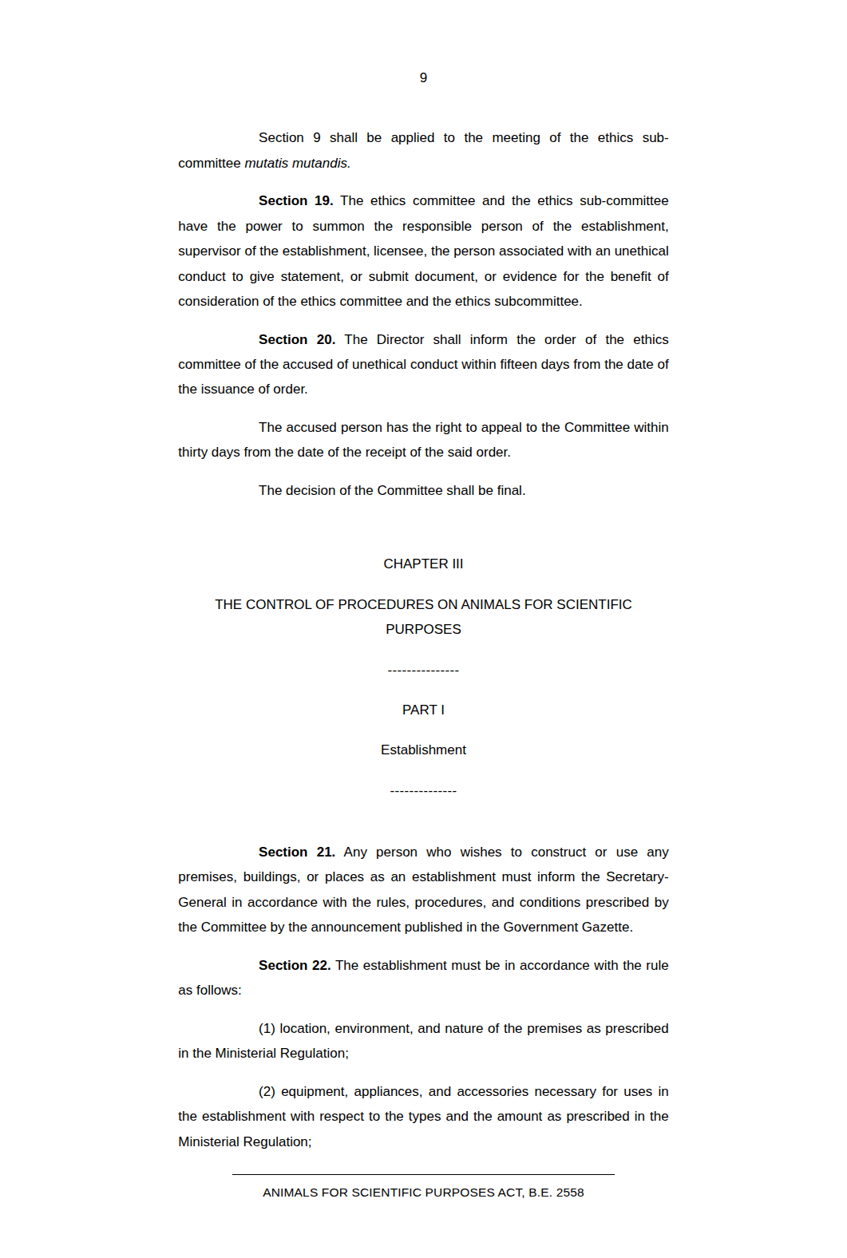9
Section 9 shall be applied to the meeting of the ethics sub-committee mutatis mutandis.
Section 19. The ethics committee and the ethics sub-committee have the power to summon the responsible person of the establishment, supervisor of the establishment, licensee, the person associated with an unethical conduct to give statement, or submit document, or evidence for the benefit of consideration of the ethics committee and the ethics subcommittee.
Section 20. The Director shall inform the order of the ethics committee of the accused of unethical conduct within fifteen days from the date of the issuance of order.
The accused person has the right to appeal to the Committee within thirty days from the date of the receipt of the said order.
The decision of the Committee shall be final.
CHAPTER III
THE CONTROL OF PROCEDURES ON ANIMALS FOR SCIENTIFIC PURPOSES
---------------
PART I
Establishment
--------------
Section 21. Any person who wishes to construct or use any premises, buildings, or places as an establishment must inform the Secretary-General in accordance with the rules, procedures, and conditions prescribed by the Committee by the announcement published in the Government Gazette.
Section 22. The establishment must be in accordance with the rule as follows:
(1) location, environment, and nature of the premises as prescribed in the Ministerial Regulation;
(2) equipment, appliances, and accessories necessary for uses in the establishment with respect to the types and the amount as prescribed in the Ministerial Regulation;
ANIMALS FOR SCIENTIFIC PURPOSES ACT, B.E. 2558